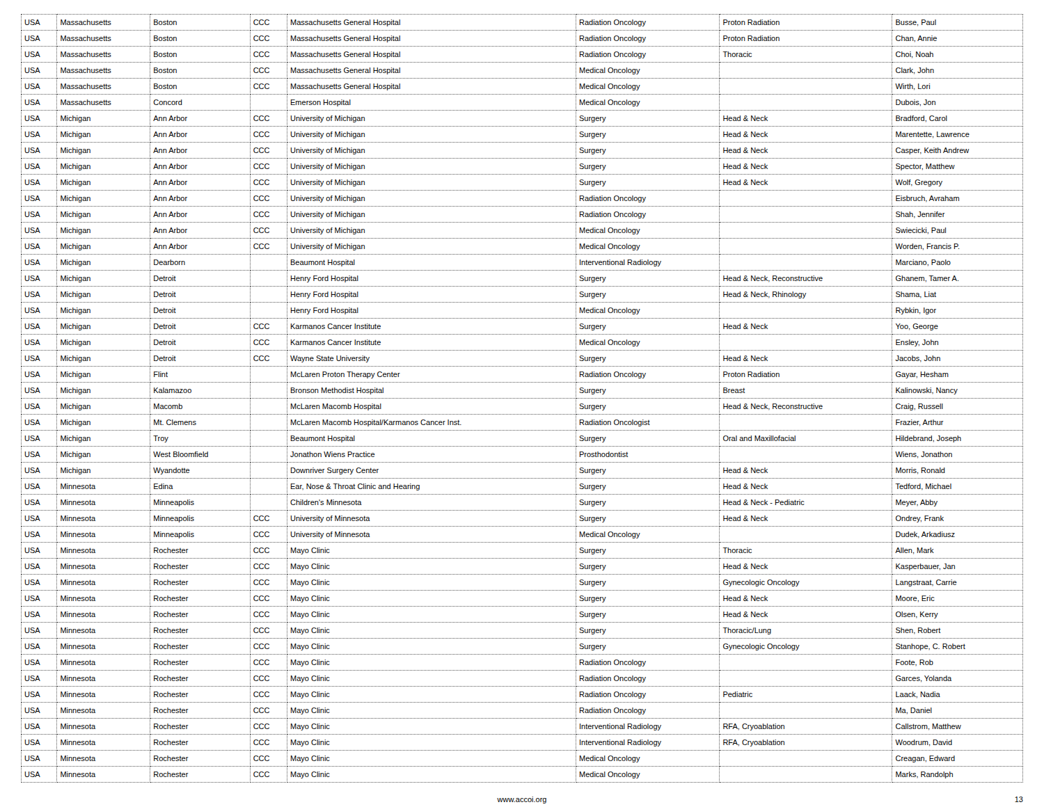| USA | Massachusetts | Boston | CCC | Massachusetts General Hospital | Radiation Oncology | Proton Radiation | Busse, Paul |
| USA | Massachusetts | Boston | CCC | Massachusetts General Hospital | Radiation Oncology | Proton Radiation | Chan, Annie |
| USA | Massachusetts | Boston | CCC | Massachusetts General Hospital | Radiation Oncology | Thoracic | Choi, Noah |
| USA | Massachusetts | Boston | CCC | Massachusetts General Hospital | Medical Oncology | | Clark, John |
| USA | Massachusetts | Boston | CCC | Massachusetts General Hospital | Medical Oncology | | Wirth, Lori |
| USA | Massachusetts | Concord | | Emerson Hospital | Medical Oncology | | Dubois, Jon |
| USA | Michigan | Ann Arbor | CCC | University of Michigan | Surgery | Head & Neck | Bradford, Carol |
| USA | Michigan | Ann Arbor | CCC | University of Michigan | Surgery | Head & Neck | Marentette, Lawrence |
| USA | Michigan | Ann Arbor | CCC | University of Michigan | Surgery | Head & Neck | Casper, Keith Andrew |
| USA | Michigan | Ann Arbor | CCC | University of Michigan | Surgery | Head & Neck | Spector, Matthew |
| USA | Michigan | Ann Arbor | CCC | University of Michigan | Surgery | Head & Neck | Wolf, Gregory |
| USA | Michigan | Ann Arbor | CCC | University of Michigan | Radiation Oncology | | Eisbruch, Avraham |
| USA | Michigan | Ann Arbor | CCC | University of Michigan | Radiation Oncology | | Shah, Jennifer |
| USA | Michigan | Ann Arbor | CCC | University of Michigan | Medical Oncology | | Swiecicki, Paul |
| USA | Michigan | Ann Arbor | CCC | University of Michigan | Medical Oncology | | Worden, Francis P. |
| USA | Michigan | Dearborn | | Beaumont Hospital | Interventional Radiology | | Marciano, Paolo |
| USA | Michigan | Detroit | | Henry Ford Hospital | Surgery | Head & Neck, Reconstructive | Ghanem, Tamer A. |
| USA | Michigan | Detroit | | Henry Ford Hospital | Surgery | Head & Neck, Rhinology | Shama, Liat |
| USA | Michigan | Detroit | | Henry Ford Hospital | Medical Oncology | | Rybkin, Igor |
| USA | Michigan | Detroit | CCC | Karmanos Cancer Institute | Surgery | Head & Neck | Yoo, George |
| USA | Michigan | Detroit | CCC | Karmanos Cancer Institute | Medical Oncology | | Ensley, John |
| USA | Michigan | Detroit | CCC | Wayne State University | Surgery | Head & Neck | Jacobs, John |
| USA | Michigan | Flint | | McLaren Proton Therapy Center | Radiation Oncology | Proton Radiation | Gayar, Hesham |
| USA | Michigan | Kalamazoo | | Bronson Methodist Hospital | Surgery | Breast | Kalinowski, Nancy |
| USA | Michigan | Macomb | | McLaren Macomb Hospital | Surgery | Head & Neck, Reconstructive | Craig, Russell |
| USA | Michigan | Mt. Clemens | | McLaren Macomb Hospital/Karmanos Cancer Inst. | Radiation Oncologist | | Frazier, Arthur |
| USA | Michigan | Troy | | Beaumont Hospital | Surgery | Oral and Maxillofacial | Hildebrand, Joseph |
| USA | Michigan | West Bloomfield | | Jonathon Wiens Practice | Prosthodontist | | Wiens, Jonathon |
| USA | Michigan | Wyandotte | | Downriver Surgery Center | Surgery | Head & Neck | Morris, Ronald |
| USA | Minnesota | Edina | | Ear, Nose & Throat Clinic and Hearing | Surgery | Head & Neck | Tedford, Michael |
| USA | Minnesota | Minneapolis | | Children's Minnesota | Surgery | Head & Neck - Pediatric | Meyer, Abby |
| USA | Minnesota | Minneapolis | CCC | University of Minnesota | Surgery | Head & Neck | Ondrey, Frank |
| USA | Minnesota | Minneapolis | CCC | University of Minnesota | Medical Oncology | | Dudek, Arkadiusz |
| USA | Minnesota | Rochester | CCC | Mayo Clinic | Surgery | Thoracic | Allen, Mark |
| USA | Minnesota | Rochester | CCC | Mayo Clinic | Surgery | Head & Neck | Kasperbauer, Jan |
| USA | Minnesota | Rochester | CCC | Mayo Clinic | Surgery | Gynecologic Oncology | Langstraat, Carrie |
| USA | Minnesota | Rochester | CCC | Mayo Clinic | Surgery | Head & Neck | Moore, Eric |
| USA | Minnesota | Rochester | CCC | Mayo Clinic | Surgery | Head & Neck | Olsen, Kerry |
| USA | Minnesota | Rochester | CCC | Mayo Clinic | Surgery | Thoracic/Lung | Shen, Robert |
| USA | Minnesota | Rochester | CCC | Mayo Clinic | Surgery | Gynecologic Oncology | Stanhope, C. Robert |
| USA | Minnesota | Rochester | CCC | Mayo Clinic | Radiation Oncology | | Foote, Rob |
| USA | Minnesota | Rochester | CCC | Mayo Clinic | Radiation Oncology | | Garces, Yolanda |
| USA | Minnesota | Rochester | CCC | Mayo Clinic | Radiation Oncology | Pediatric | Laack, Nadia |
| USA | Minnesota | Rochester | CCC | Mayo Clinic | Radiation Oncology | | Ma, Daniel |
| USA | Minnesota | Rochester | CCC | Mayo Clinic | Interventional Radiology | RFA, Cryoablation | Callstrom, Matthew |
| USA | Minnesota | Rochester | CCC | Mayo Clinic | Interventional Radiology | RFA, Cryoablation | Woodrum, David |
| USA | Minnesota | Rochester | CCC | Mayo Clinic | Medical Oncology | | Creagan, Edward |
| USA | Minnesota | Rochester | CCC | Mayo Clinic | Medical Oncology | | Marks, Randolph |
www.accoi.org 13